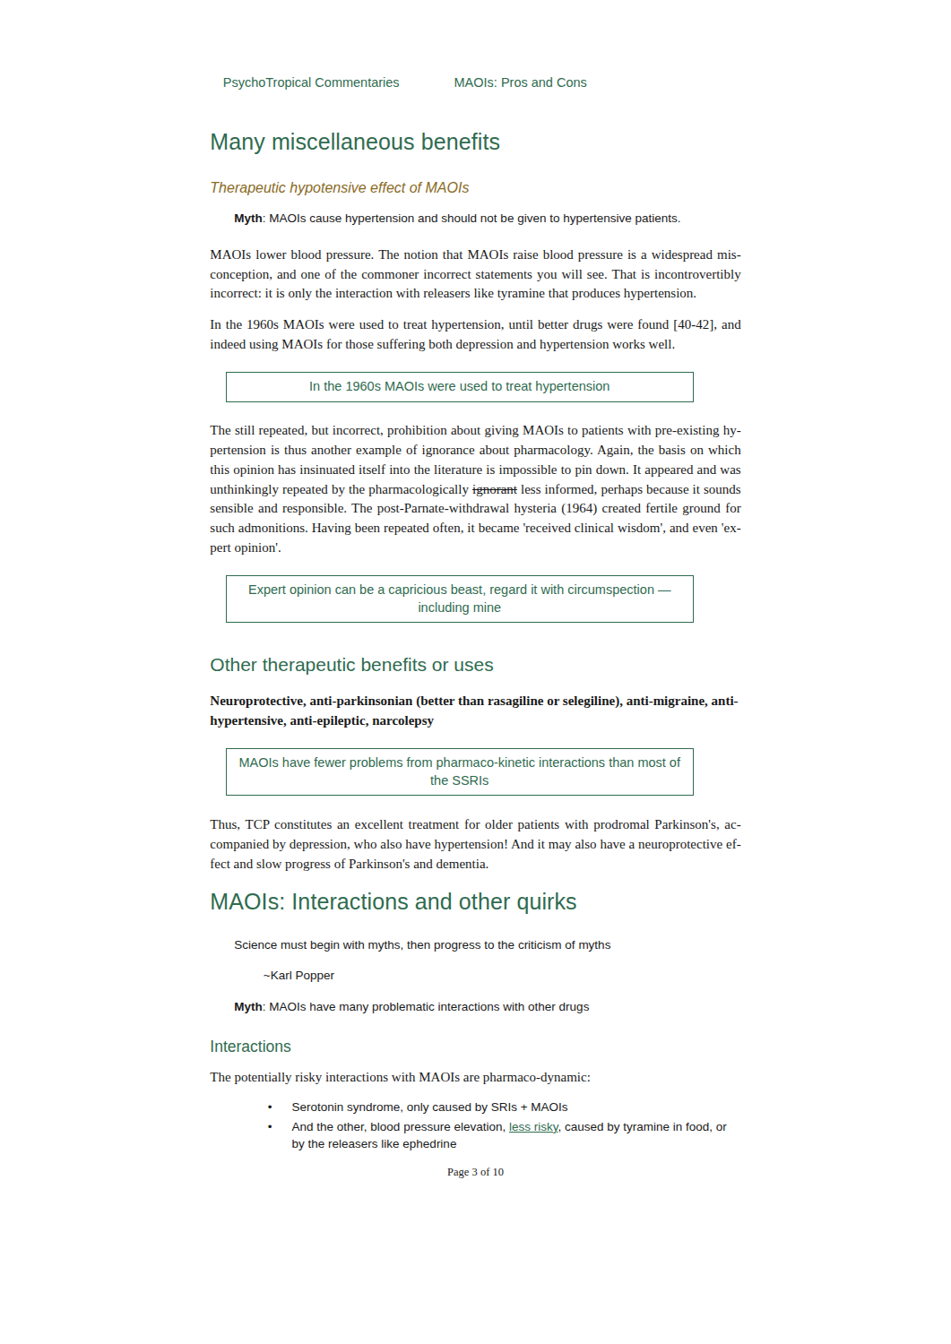PsychoTropical Commentaries MAOIs: Pros and Cons
Many miscellaneous benefits
Therapeutic hypotensive effect of MAOIs
Myth: MAOIs cause hypertension and should not be given to hypertensive patients.
MAOIs lower blood pressure. The notion that MAOIs raise blood pressure is a widespread misconception, and one of the commoner incorrect statements you will see. That is incontrovertibly incorrect: it is only the interaction with releasers like tyramine that produces hypertension.
In the 1960s MAOIs were used to treat hypertension, until better drugs were found [40-42], and indeed using MAOIs for those suffering both depression and hypertension works well.
In the 1960s MAOIs were used to treat hypertension
The still repeated, but incorrect, prohibition about giving MAOIs to patients with pre-existing hypertension is thus another example of ignorance about pharmacology. Again, the basis on which this opinion has insinuated itself into the literature is impossible to pin down. It appeared and was unthinkingly repeated by the pharmacologically ignorant less informed, perhaps because it sounds sensible and responsible. The post-Parnate-withdrawal hysteria (1964) created fertile ground for such admonitions. Having been repeated often, it became 'received clinical wisdom', and even 'expert opinion'.
Expert opinion can be a capricious beast, regard it with circumspection — including mine
Other therapeutic benefits or uses
Neuroprotective, anti-parkinsonian (better than rasagiline or selegiline), anti-migraine, anti-hypertensive, anti-epileptic, narcolepsy
MAOIs have fewer problems from pharmaco-kinetic interactions than most of the SSRIs
Thus, TCP constitutes an excellent treatment for older patients with prodromal Parkinson's, accompanied by depression, who also have hypertension! And it may also have a neuroprotective effect and slow progress of Parkinson's and dementia.
MAOIs: Interactions and other quirks
Science must begin with myths, then progress to the criticism of myths
~Karl Popper
Myth: MAOIs have many problematic interactions with other drugs
Interactions
The potentially risky interactions with MAOIs are pharmaco-dynamic:
Serotonin syndrome, only caused by SRIs + MAOIs
And the other, blood pressure elevation, less risky, caused by tyramine in food, or by the releasers like ephedrine
Page 3 of 10